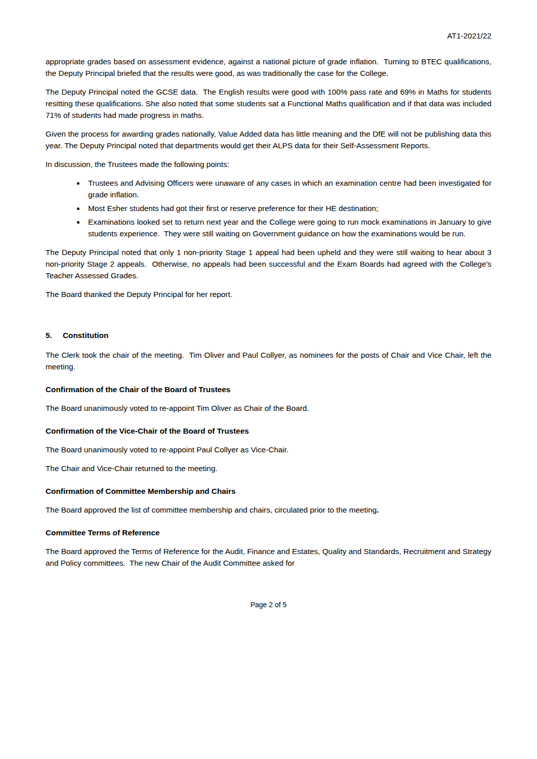AT1-2021/22
appropriate grades based on assessment evidence, against a national picture of grade inflation. Turning to BTEC qualifications, the Deputy Principal briefed that the results were good, as was traditionally the case for the College.
The Deputy Principal noted the GCSE data. The English results were good with 100% pass rate and 69% in Maths for students resitting these qualifications. She also noted that some students sat a Functional Maths qualification and if that data was included 71% of students had made progress in maths.
Given the process for awarding grades nationally, Value Added data has little meaning and the DfE will not be publishing data this year. The Deputy Principal noted that departments would get their ALPS data for their Self-Assessment Reports.
In discussion, the Trustees made the following points:
Trustees and Advising Officers were unaware of any cases in which an examination centre had been investigated for grade inflation.
Most Esher students had got their first or reserve preference for their HE destination;
Examinations looked set to return next year and the College were going to run mock examinations in January to give students experience. They were still waiting on Government guidance on how the examinations would be run.
The Deputy Principal noted that only 1 non-priority Stage 1 appeal had been upheld and they were still waiting to hear about 3 non-priority Stage 2 appeals. Otherwise, no appeals had been successful and the Exam Boards had agreed with the College's Teacher Assessed Grades.
The Board thanked the Deputy Principal for her report.
5. Constitution
The Clerk took the chair of the meeting. Tim Oliver and Paul Collyer, as nominees for the posts of Chair and Vice Chair, left the meeting.
Confirmation of the Chair of the Board of Trustees
The Board unanimously voted to re-appoint Tim Oliver as Chair of the Board.
Confirmation of the Vice-Chair of the Board of Trustees
The Board unanimously voted to re-appoint Paul Collyer as Vice-Chair.
The Chair and Vice-Chair returned to the meeting.
Confirmation of Committee Membership and Chairs
The Board approved the list of committee membership and chairs, circulated prior to the meeting.
Committee Terms of Reference
The Board approved the Terms of Reference for the Audit, Finance and Estates, Quality and Standards, Recruitment and Strategy and Policy committees. The new Chair of the Audit Committee asked for
Page 2 of 5